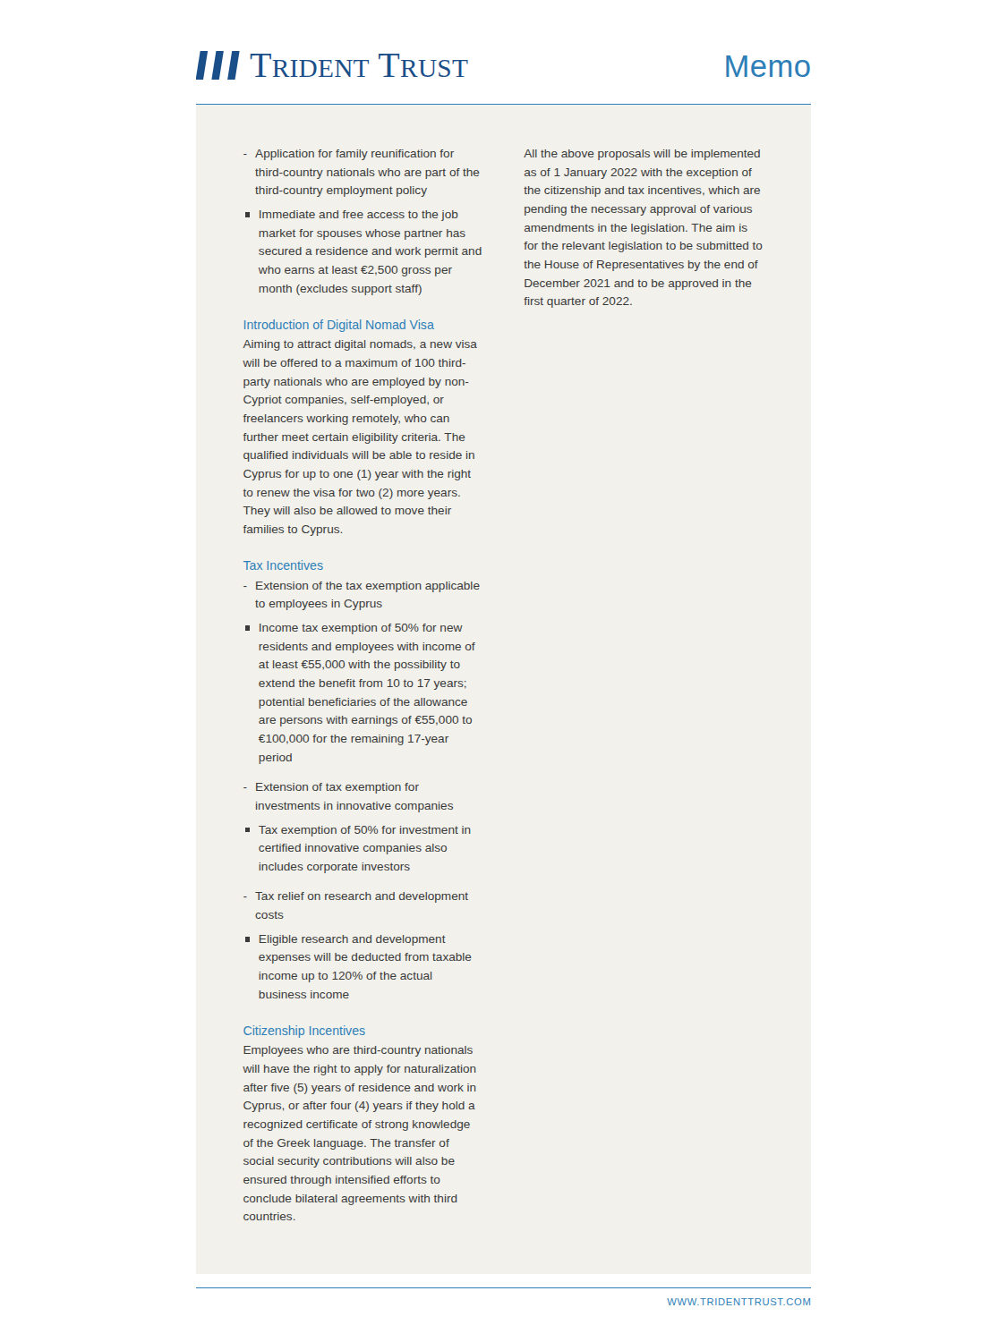TRIDENT TRUST
Memo
Application for family reunification for third-country nationals who are part of the third-country employment policy
Immediate and free access to the job market for spouses whose partner has secured a residence and work permit and who earns at least €2,500 gross per month (excludes support staff)
Introduction of Digital Nomad Visa
Aiming to attract digital nomads, a new visa will be offered to a maximum of 100 third-party nationals who are employed by non-Cypriot companies, self-employed, or freelancers working remotely, who can further meet certain eligibility criteria. The qualified individuals will be able to reside in Cyprus for up to one (1) year with the right to renew the visa for two (2) more years. They will also be allowed to move their families to Cyprus.
Tax Incentives
Extension of the tax exemption applicable to employees in Cyprus
Income tax exemption of 50% for new residents and employees with income of at least €55,000 with the possibility to extend the benefit from 10 to 17 years; potential beneficiaries of the allowance are persons with earnings of €55,000 to €100,000 for the remaining 17-year period
Extension of tax exemption for investments in innovative companies
Tax exemption of 50% for investment in certified innovative companies also includes corporate investors
Tax relief on research and development costs
Eligible research and development expenses will be deducted from taxable income up to 120% of the actual business income
Citizenship Incentives
Employees who are third-country nationals will have the right to apply for naturalization after five (5) years of residence and work in Cyprus, or after four (4) years if they hold a recognized certificate of strong knowledge of the Greek language. The transfer of social security contributions will also be ensured through intensified efforts to conclude bilateral agreements with third countries.
All the above proposals will be implemented as of 1 January 2022 with the exception of the citizenship and tax incentives, which are pending the necessary approval of various amendments in the legislation. The aim is for the relevant legislation to be submitted to the House of Representatives by the end of December 2021 and to be approved in the first quarter of 2022.
WWW.TRIDENTTRUST.COM